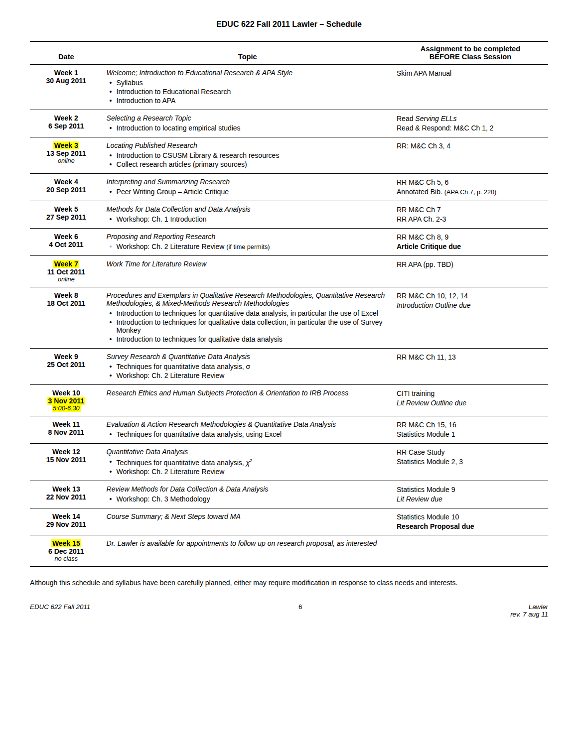EDUC 622 Fall 2011 Lawler – Schedule
| Date | Topic | Assignment to be completed BEFORE Class Session |
| --- | --- | --- |
| Week 1 30 Aug 2011 | Welcome; Introduction to Educational Research & APA Style Syllabus Introduction to Educational Research Introduction to APA | Skim APA Manual |
| Week 2 6 Sep 2011 | Selecting a Research Topic Introduction to locating empirical studies | Read Serving ELLs Read & Respond: M&C Ch 1, 2 |
| Week 3 13 Sep 2011 online | Locating Published Research Introduction to CSUSM Library & research resources Collect research articles (primary sources) | RR: M&C Ch 3, 4 |
| Week 4 20 Sep 2011 | Interpreting and Summarizing Research Peer Writing Group – Article Critique | RR M&C Ch 5, 6 Annotated Bib. (APA Ch 7, p. 220) |
| Week 5 27 Sep 2011 | Methods for Data Collection and Data Analysis Workshop: Ch. 1 Introduction | RR M&C Ch 7 RR APA Ch. 2-3 |
| Week 6 4 Oct 2011 | Proposing and Reporting Research Workshop: Ch. 2 Literature Review (if time permits) | RR M&C Ch 8, 9 Article Critique due |
| Week 7 11 Oct 2011 online | Work Time for Literature Review | RR APA (pp. TBD) |
| Week 8 18 Oct 2011 | Procedures and Exemplars in Qualitative Research Methodologies, Quantitative Research Methodologies, & Mixed-Methods Research Methodologies Introduction to techniques for quantitative data analysis, in particular the use of Excel Introduction to techniques for qualitative data collection, in particular the use of Survey Monkey Introduction to techniques for qualitative data analysis | RR M&C Ch 10, 12, 14 Introduction Outline due |
| Week 9 25 Oct 2011 | Survey Research & Quantitative Data Analysis Techniques for quantitative data analysis, σ Workshop: Ch. 2 Literature Review | RR M&C Ch 11, 13 |
| Week 10 3 Nov 2011 5:00-6:30 | Research Ethics and Human Subjects Protection & Orientation to IRB Process | CITI training Lit Review Outline due |
| Week 11 8 Nov 2011 | Evaluation & Action Research Methodologies & Quantitative Data Analysis Techniques for quantitative data analysis, using Excel | RR M&C Ch 15, 16 Statistics Module 1 |
| Week 12 15 Nov 2011 | Quantitative Data Analysis Techniques for quantitative data analysis, χ 2 Workshop: Ch. 2 Literature Review | RR Case Study Statistics Module 2, 3 |
| Week 13 22 Nov 2011 | Review Methods for Data Collection & Data Analysis Workshop: Ch. 3 Methodology | Statistics Module 9 Lit Review due |
| Week 14 29 Nov 2011 | Course Summary; & Next Steps toward MA | Statistics Module 10 Research Proposal due |
| Week 15 6 Dec 2011 no class | Dr. Lawler is available for appointments to follow up on research proposal, as interested | |
Although this schedule and syllabus have been carefully planned, either may require modification in response to class needs and interests.
EDUC 622 Fall 2011 Lawler
rev. 7 aug 11
6